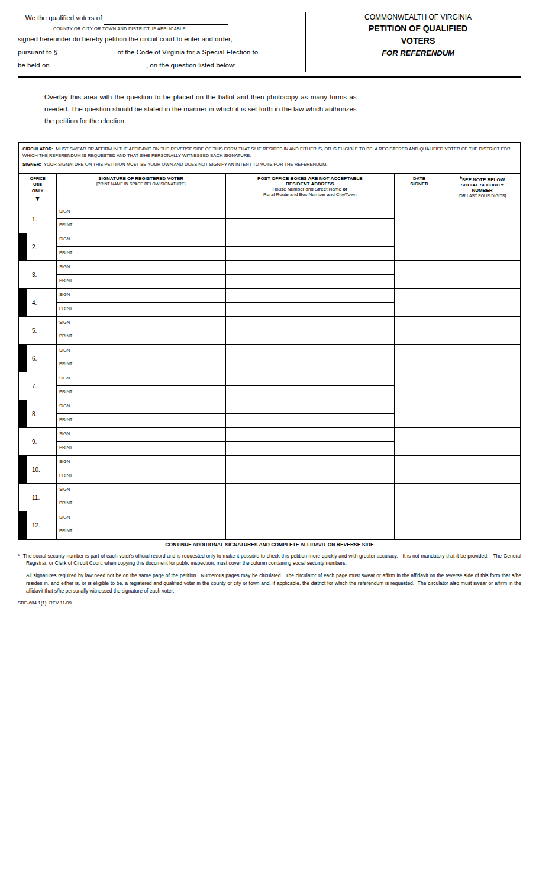We the qualified voters of
COUNTY OR CITY OR TOWN AND DISTRICT, IF APPLICABLE
signed hereunder do hereby petition the circuit court to enter and order,
pursuant to § of the Code of Virginia for a Special Election to
be held on , on the question listed below:
COMMONWEALTH OF VIRGINIA
PETITION OF QUALIFIED
VOTERS
FOR REFERENDUM
Overlay this area with the question to be placed on the ballot and then photocopy as many forms as needed. The question should be stated in the manner in which it is set forth in the law which authorizes the petition for the election.
| CIRCULATOR: MUST SWEAR OR AFFIRM IN THE AFFIDAVIT ON THE REVERSE SIDE OF THIS FORM THAT S/HE RESIDES IN AND EITHER IS, OR IS ELIGIBLE TO BE, A REGISTERED AND QUALIFIED VOTER OF THE DISTRICT FOR WHICH THE REFERENDUM IS REQUESTED AND THAT S/HE PERSONALLY WITNESSED EACH SIGNATURE. SIGNER: YOUR SIGNATURE ON THIS PETITION MUST BE YOUR OWN AND DOES NOT SIGNIFY AN INTENT TO VOTE FOR THE REFERENDUM . |
| O FFICE U SE O NLY ▼ | SIGNATURE OF REGISTERED VOTER [PRINT NAME IN SPACE BELOW SIGNATURE] | POST OFFICE BOXES ARE NOT ACCEPTABLE RESIDENT ADDRESS House Number and Street Name or Rural Route and Box Number and City/Town | DATE SIGNED | * SEE NOTE BELOW SOCIAL SECURITY NUMBER [OR LAST FOUR DIGITS] |
| 1. | SIGN PRINT | | | |
| 2. | SIGN PRINT | | | |
| 3. | SIGN PRINT | | | |
| 4. | SIGN PRINT | | | |
| 5. | SIGN PRINT | | | |
| 6. | SIGN PRINT | | | |
| 7. | SIGN PRINT | | | |
| 8. | SIGN PRINT | | | |
| 9. | SIGN PRINT | | | |
| 10. | SIGN PRINT | | | |
| 11. | SIGN PRINT | | | |
| 12. | SIGN PRINT | | | |
CONTINUE ADDITIONAL SIGNATURES AND COMPLETE AFFIDAVIT ON REVERSE SIDE
* The social security number is part of each voter's official record and is requested only to make it possible to check this petition more quickly and with greater accuracy. It is not mandatory that it be provided. The General Registrar, or Clerk of Circuit Court, when copying this document for public inspection, must cover the column containing social security numbers.
All signatures required by law need not be on the same page of the petition. Numerous pages may be circulated. The circulator of each page must swear or affirm in the affidavit on the reverse side of this form that s/he resides in, and either is, or is eligible to be, a registered and qualified voter in the county or city or town and, if applicable, the district for which the referendum is requested. The circulator also must swear or affirm in the affidavit that s/he personally witnessed the signature of each voter.
SBE-684.1(1) REV 11/09